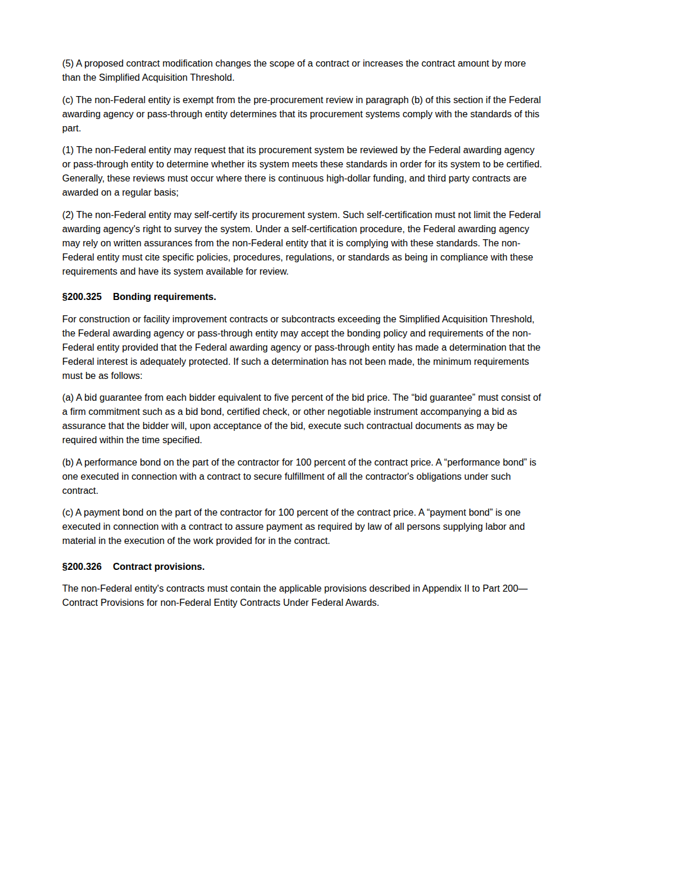(5) A proposed contract modification changes the scope of a contract or increases the contract amount by more than the Simplified Acquisition Threshold.
(c) The non-Federal entity is exempt from the pre-procurement review in paragraph (b) of this section if the Federal awarding agency or pass-through entity determines that its procurement systems comply with the standards of this part.
(1) The non-Federal entity may request that its procurement system be reviewed by the Federal awarding agency or pass-through entity to determine whether its system meets these standards in order for its system to be certified. Generally, these reviews must occur where there is continuous high-dollar funding, and third party contracts are awarded on a regular basis;
(2) The non-Federal entity may self-certify its procurement system. Such self-certification must not limit the Federal awarding agency's right to survey the system. Under a self-certification procedure, the Federal awarding agency may rely on written assurances from the non-Federal entity that it is complying with these standards. The non-Federal entity must cite specific policies, procedures, regulations, or standards as being in compliance with these requirements and have its system available for review.
§200.325 Bonding requirements.
For construction or facility improvement contracts or subcontracts exceeding the Simplified Acquisition Threshold, the Federal awarding agency or pass-through entity may accept the bonding policy and requirements of the non-Federal entity provided that the Federal awarding agency or pass-through entity has made a determination that the Federal interest is adequately protected. If such a determination has not been made, the minimum requirements must be as follows:
(a) A bid guarantee from each bidder equivalent to five percent of the bid price. The “bid guarantee” must consist of a firm commitment such as a bid bond, certified check, or other negotiable instrument accompanying a bid as assurance that the bidder will, upon acceptance of the bid, execute such contractual documents as may be required within the time specified.
(b) A performance bond on the part of the contractor for 100 percent of the contract price. A “performance bond” is one executed in connection with a contract to secure fulfillment of all the contractor's obligations under such contract.
(c) A payment bond on the part of the contractor for 100 percent of the contract price. A “payment bond” is one executed in connection with a contract to assure payment as required by law of all persons supplying labor and material in the execution of the work provided for in the contract.
§200.326 Contract provisions.
The non-Federal entity's contracts must contain the applicable provisions described in Appendix II to Part 200—Contract Provisions for non-Federal Entity Contracts Under Federal Awards.